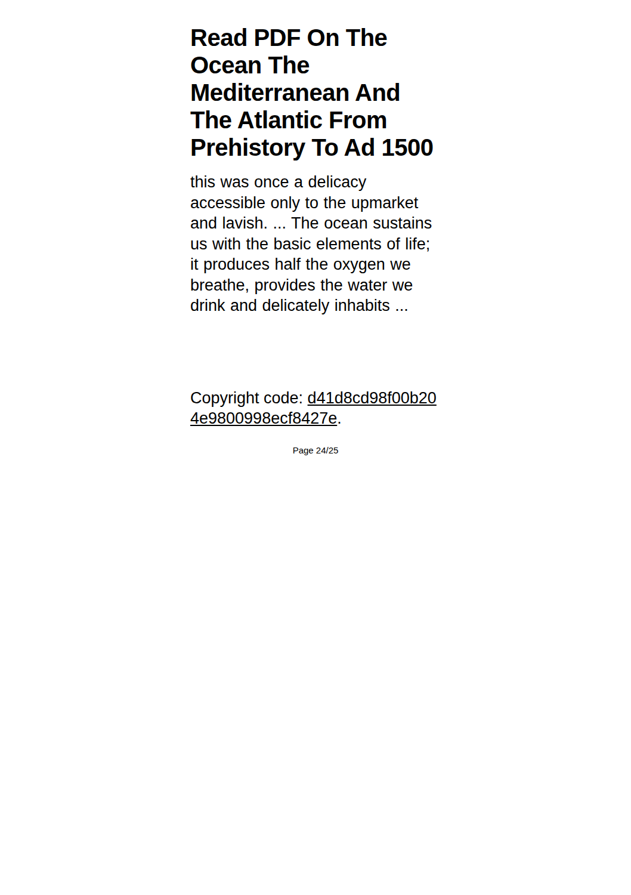Read PDF On The Ocean The Mediterranean And The Atlantic From Prehistory To Ad 1500
this was once a delicacy accessible only to the upmarket and lavish. ... The ocean sustains us with the basic elements of life; it produces half the oxygen we breathe, provides the water we drink and delicately inhabits ...
Copyright code: d41d8cd98f00b204e9800998ecf8427e.
Page 24/25